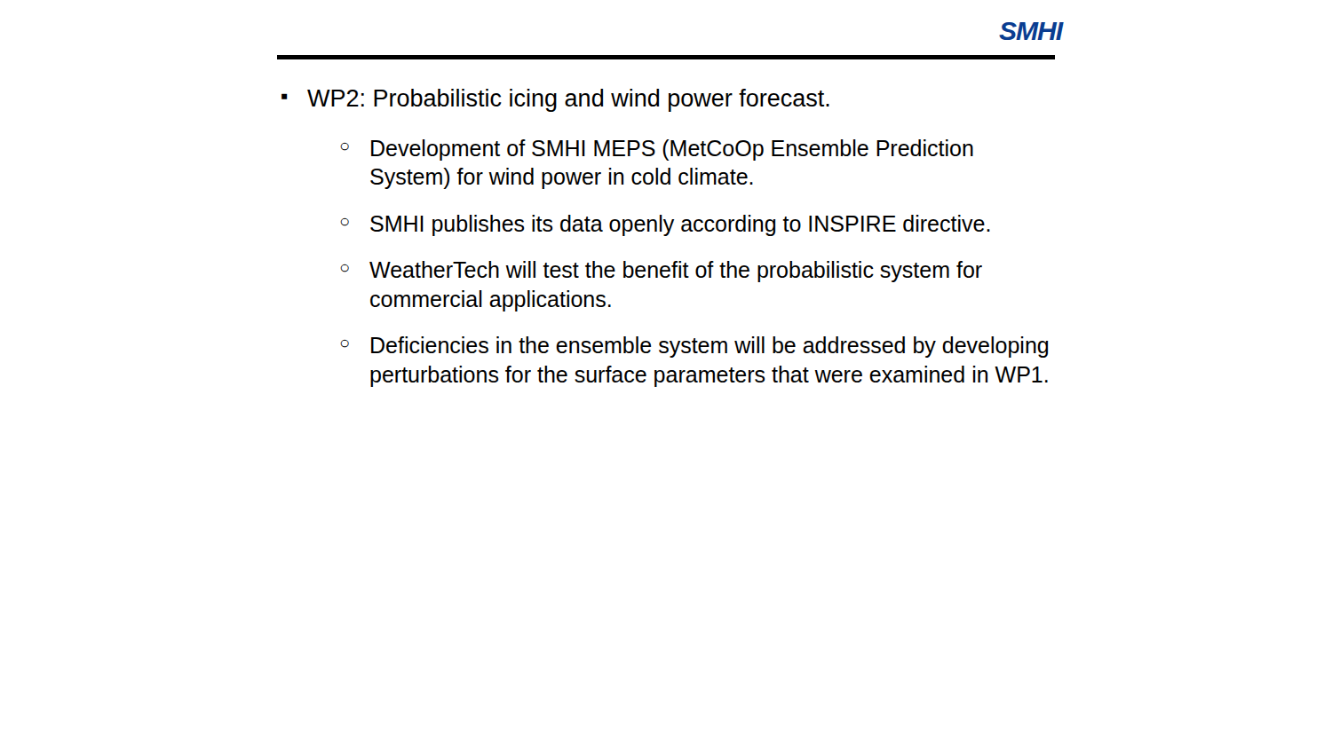SMHI
WP2: Probabilistic icing and wind power forecast.
Development of SMHI MEPS (MetCoOp Ensemble Prediction System) for wind power in cold climate.
SMHI publishes its data openly according to INSPIRE directive.
WeatherTech will test the benefit of the probabilistic system for commercial applications.
Deficiencies in the ensemble system will be addressed by developing perturbations for the surface parameters that were examined in WP1.